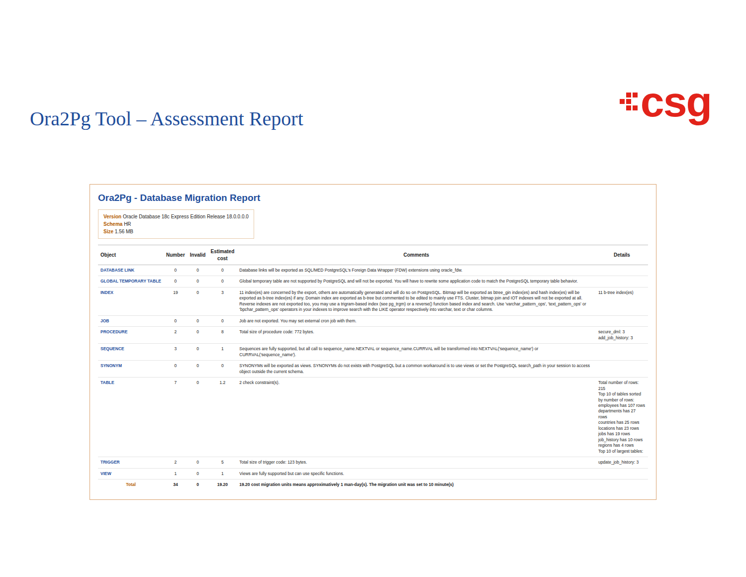csg
Ora2Pg Tool – Assessment Report
Ora2Pg - Database Migration Report
Version Oracle Database 18c Express Edition Release 18.0.0.0.0
Schema HR
Size 1.56 MB
| Object | Number | Invalid | Estimated cost | Comments | Details |
| --- | --- | --- | --- | --- | --- |
| DATABASE LINK | 0 | 0 | 0 | Database links will be exported as SQL/MED PostgreSQL's Foreign Data Wrapper (FDW) extensions using oracle_fdw. | |
| GLOBAL TEMPORARY TABLE | 0 | 0 | 0 | Global temporary table are not supported by PostgreSQL and will not be exported. You will have to rewrite some application code to match the PostgreSQL temporary table behavior. | |
| INDEX | 19 | 0 | 3 | 11 index(es) are concerned by the export, others are automatically generated and will do so on PostgreSQL. Bitmap will be exported as btree_gin index(es) and hash index(es) will be exported as b-tree index(es) if any. Domain index are exported as b-tree but commented to be edited to mainly use FTS. Cluster, bitmap join and IOT indexes will not be exported at all. Reverse indexes are not exported too, you may use a trigram-based index (see pg_trgm) or a reverse() function based index and search. Use 'varchar_pattern_ops', 'text_pattern_ops' or 'bpchar_pattern_ops' operators in your indexes to improve search with the LIKE operator respectively into varchar, text or char columns. | 11 b-tree index(es) |
| JOB | 0 | 0 | 0 | Job are not exported. You may set external cron job with them. | |
| PROCEDURE | 2 | 0 | 8 | Total size of procedure code: 772 bytes. | secure_dml: 3 add_job_history: 3 |
| SEQUENCE | 3 | 0 | 1 | Sequences are fully supported, but all call to sequence_name.NEXTVAL or sequence_name.CURRVAL will be transformed into NEXTVAL('sequence_name') or CURRVAL('sequence_name'). | |
| SYNONYM | 0 | 0 | 0 | SYNONYMs will be exported as views. SYNONYMs do not exists with PostgreSQL but a common workaround is to use views or set the PostgreSQL search_path in your session to access object outside the current schema. | |
| TABLE | 7 | 0 | 1.2 | 2 check constraint(s). | Total number of rows: 215 Top 10 of tables sorted by number of rows: employees has 107 rows departments has 27 rows countries has 25 rows locations has 23 rows jobs has 19 rows job_history has 10 rows regions has 4 rows Top 10 of largest tables: |
| TRIGGER | 2 | 0 | 5 | Total size of trigger code: 123 bytes. | update_job_history: 3 |
| VIEW | 1 | 0 | 1 | Views are fully supported but can use specific functions. | |
| Total | 34 | 0 | 19.20 | 19.20 cost migration units means approximatively 1 man-day(s). The migration unit was set to 10 minute(s) | |